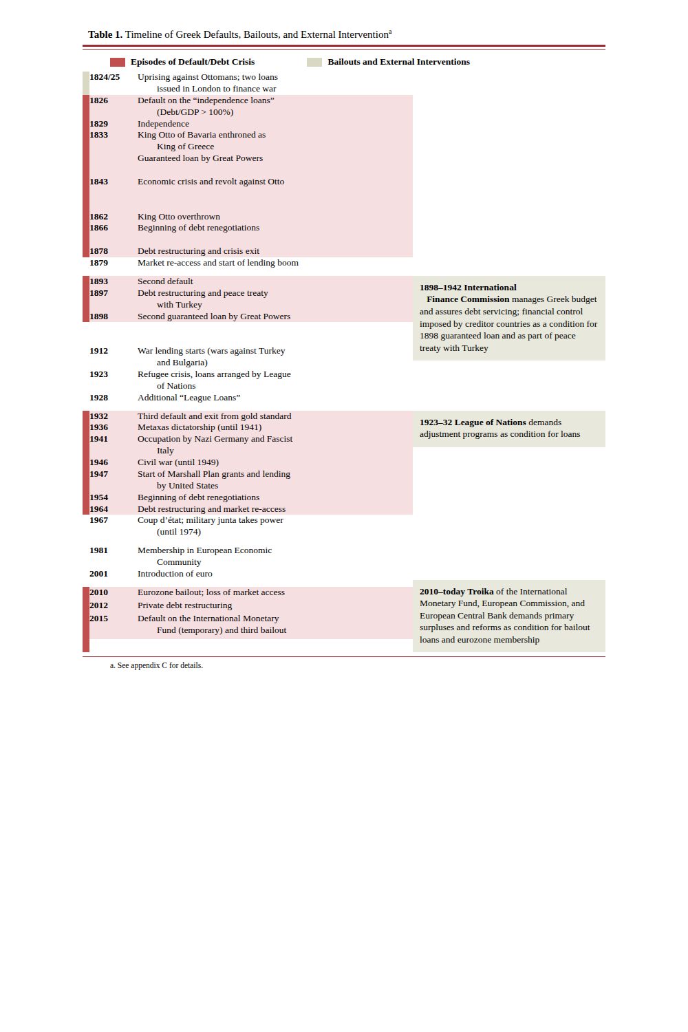Table 1. Timeline of Greek Defaults, Bailouts, and External Interventiona
Episodes of Default/Debt Crisis Bailouts and External Interventions
| | 1824/25 | Uprising against Ottomans; two loans issued in London to finance war | |
| | 1826 | Default on the “independence loans” (Debt/GDP > 100%) |
| | 1829 | Independence |
| | 1833 | King Otto of Bavaria enthroned as King of Greece |
| | | Guaranteed loan by Great Powers |
| | 1843 | Economic crisis and revolt against Otto |
| | 1862 | King Otto overthrown |
| | 1866 | Beginning of debt renegotiations |
| | 1878 | Debt restructuring and crisis exit |
| | 1879 | Market re-access and start of lending boom |
| | 1893 | Second default | 1898–1942 International Finance Commission manages Greek budget and assures debt servicing; financial control imposed by creditor countries as a condition for 1898 guaranteed loan and as part of peace treaty with Turkey |
| | 1897 | Debt restructuring and peace treaty with Turkey |
| | 1898 | Second guaranteed loan by Great Powers |
| | 1912 | War lending starts (wars against Turkey and Bulgaria) |
| | 1923 | Refugee crisis, loans arranged by League of Nations |
| | 1928 | Additional “League Loans” |
| | 1932 | Third default and exit from gold standard | 1923–32 League of Nations demands adjustment programs as condition for loans |
| | 1936 | Metaxas dictatorship (until 1941) |
| | 1941 | Occupation by Nazi Germany and Fascist Italy |
| | 1946 | Civil war (until 1949) |
| | 1947 | Start of Marshall Plan grants and lending by United States |
| | 1954 | Beginning of debt renegotiations |
| | 1964 | Debt restructuring and market re-access |
| | 1967 | Coup d’état; military junta takes power (until 1974) |
| | 1981 | Membership in European Economic Community |
| | 2001 | Introduction of euro |
| | | | 2010–today Troika of the International Monetary Fund, European Commission, and European Central Bank demands primary surpluses and reforms as condition for bailout loans and eurozone membership |
| | 2010 | Eurozone bailout; loss of market access |
| | 2012 | Private debt restructuring |
| | 2015 | Default on the International Monetary Fund (temporary) and third bailout |
a. See appendix C for details.